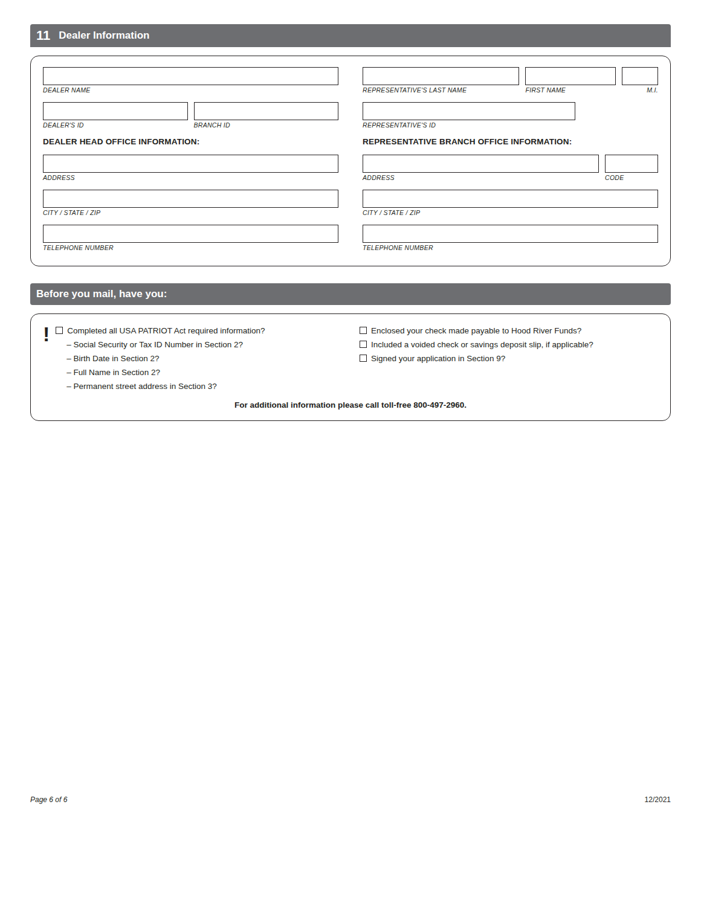11 Dealer Information
Dealer Name
Dealer's ID
Branch ID
DEALER HEAD OFFICE INFORMATION:
Address
City / State / Zip
Telephone Number
Representative's Last Name
First Name
M.I.
Representative's ID
REPRESENTATIVE BRANCH OFFICE INFORMATION:
Address
Code
City / State / Zip
Telephone Number
Before you mail, have you:
!
Completed all USA PATRIOT Act required information?
– Social Security or Tax ID Number in Section 2?
– Birth Date in Section 2?
– Full Name in Section 2?
– Permanent street address in Section 3?
Enclosed your check made payable to Hood River Funds?
Included a voided check or savings deposit slip, if applicable?
Signed your application in Section 9?
For additional information please call toll-free 800-497-2960.
Page 6 of 6
12/2021